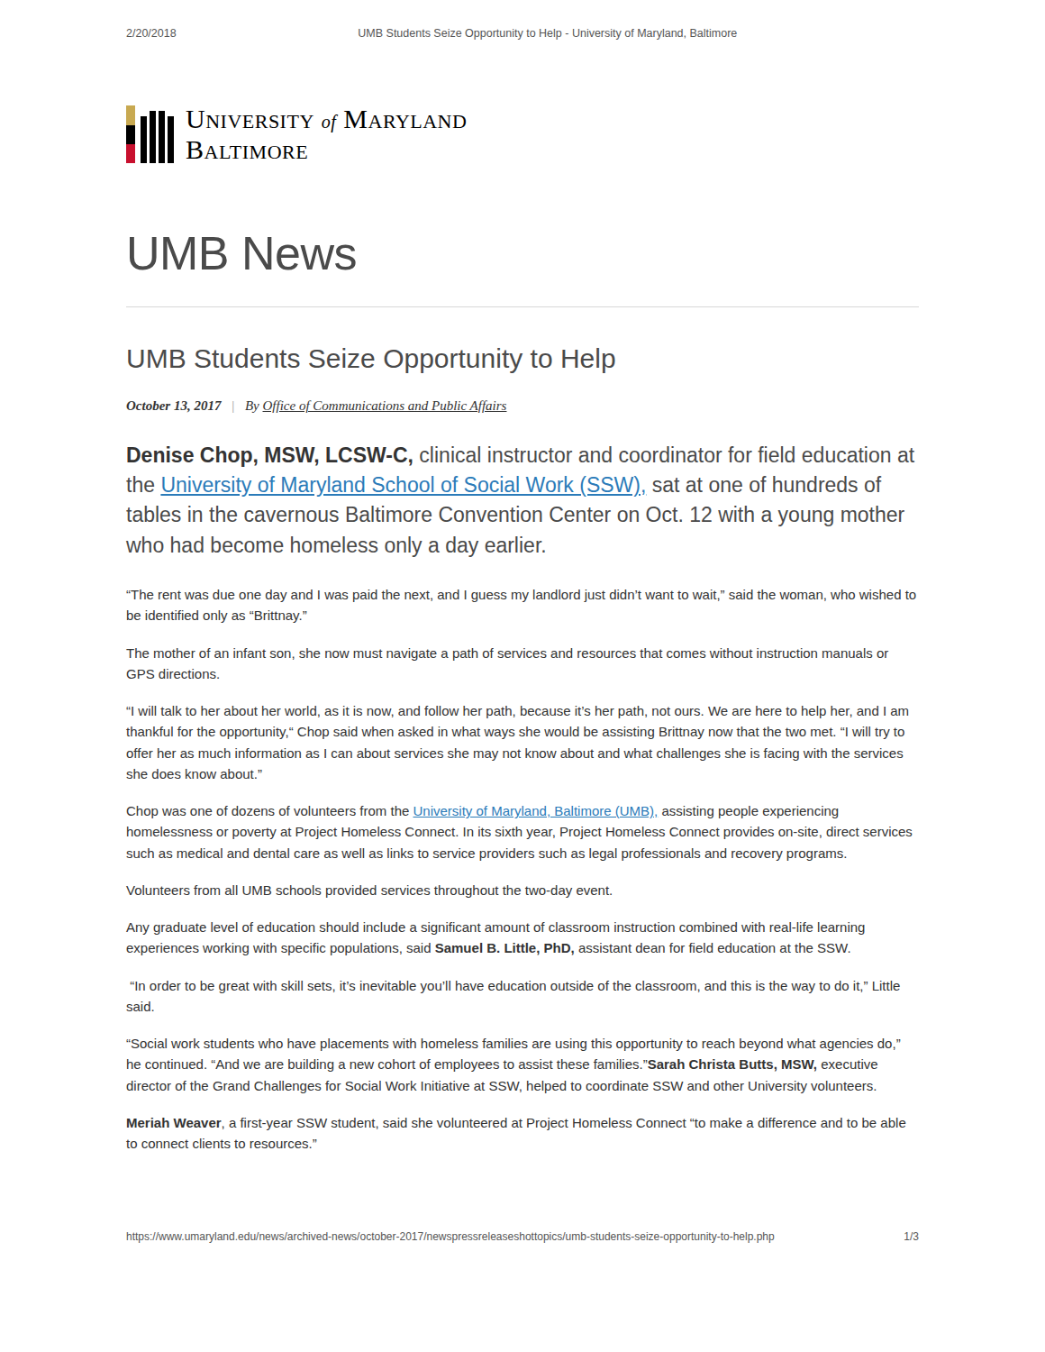2/20/2018
UMB Students Seize Opportunity to Help - University of Maryland, Baltimore
UNIVERSITY of MARYLAND
BALTIMORE
UMB News
UMB Students Seize Opportunity to Help
October 13, 2017 | By Office of Communications and Public Affairs
Denise Chop, MSW, LCSW-C, clinical instructor and coordinator for field education at the University of Maryland School of Social Work (SSW), sat at one of hundreds of tables in the cavernous Baltimore Convention Center on Oct. 12 with a young mother who had become homeless only a day earlier.
“The rent was due one day and I was paid the next, and I guess my landlord just didn’t want to wait,” said the woman, who wished to be identified only as “Brittnay.”
The mother of an infant son, she now must navigate a path of services and resources that comes without instruction manuals or GPS directions.
“I will talk to her about her world, as it is now, and follow her path, because it’s her path, not ours. We are here to help her, and I am thankful for the opportunity,“ Chop said when asked in what ways she would be assisting Brittnay now that the two met. “I will try to offer her as much information as I can about services she may not know about and what challenges she is facing with the services she does know about.”
Chop was one of dozens of volunteers from the University of Maryland, Baltimore (UMB), assisting people experiencing homelessness or poverty at Project Homeless Connect. In its sixth year, Project Homeless Connect provides on-site, direct services such as medical and dental care as well as links to service providers such as legal professionals and recovery programs.
Volunteers from all UMB schools provided services throughout the two-day event.
Any graduate level of education should include a significant amount of classroom instruction combined with real-life learning experiences working with specific populations, said Samuel B. Little, PhD, assistant dean for field education at the SSW.
“In order to be great with skill sets, it’s inevitable you’ll have education outside of the classroom, and this is the way to do it,” Little said.
“Social work students who have placements with homeless families are using this opportunity to reach beyond what agencies do,” he continued. “And we are building a new cohort of employees to assist these families.”Sarah Christa Butts, MSW, executive director of the Grand Challenges for Social Work Initiative at SSW, helped to coordinate SSW and other University volunteers.
Meriah Weaver, a first-year SSW student, said she volunteered at Project Homeless Connect “to make a difference and to be able to connect clients to resources.”
https://www.umaryland.edu/news/archived-news/october-2017/newspressreleaseshottopics/umb-students-seize-opportunity-to-help.php
1/3